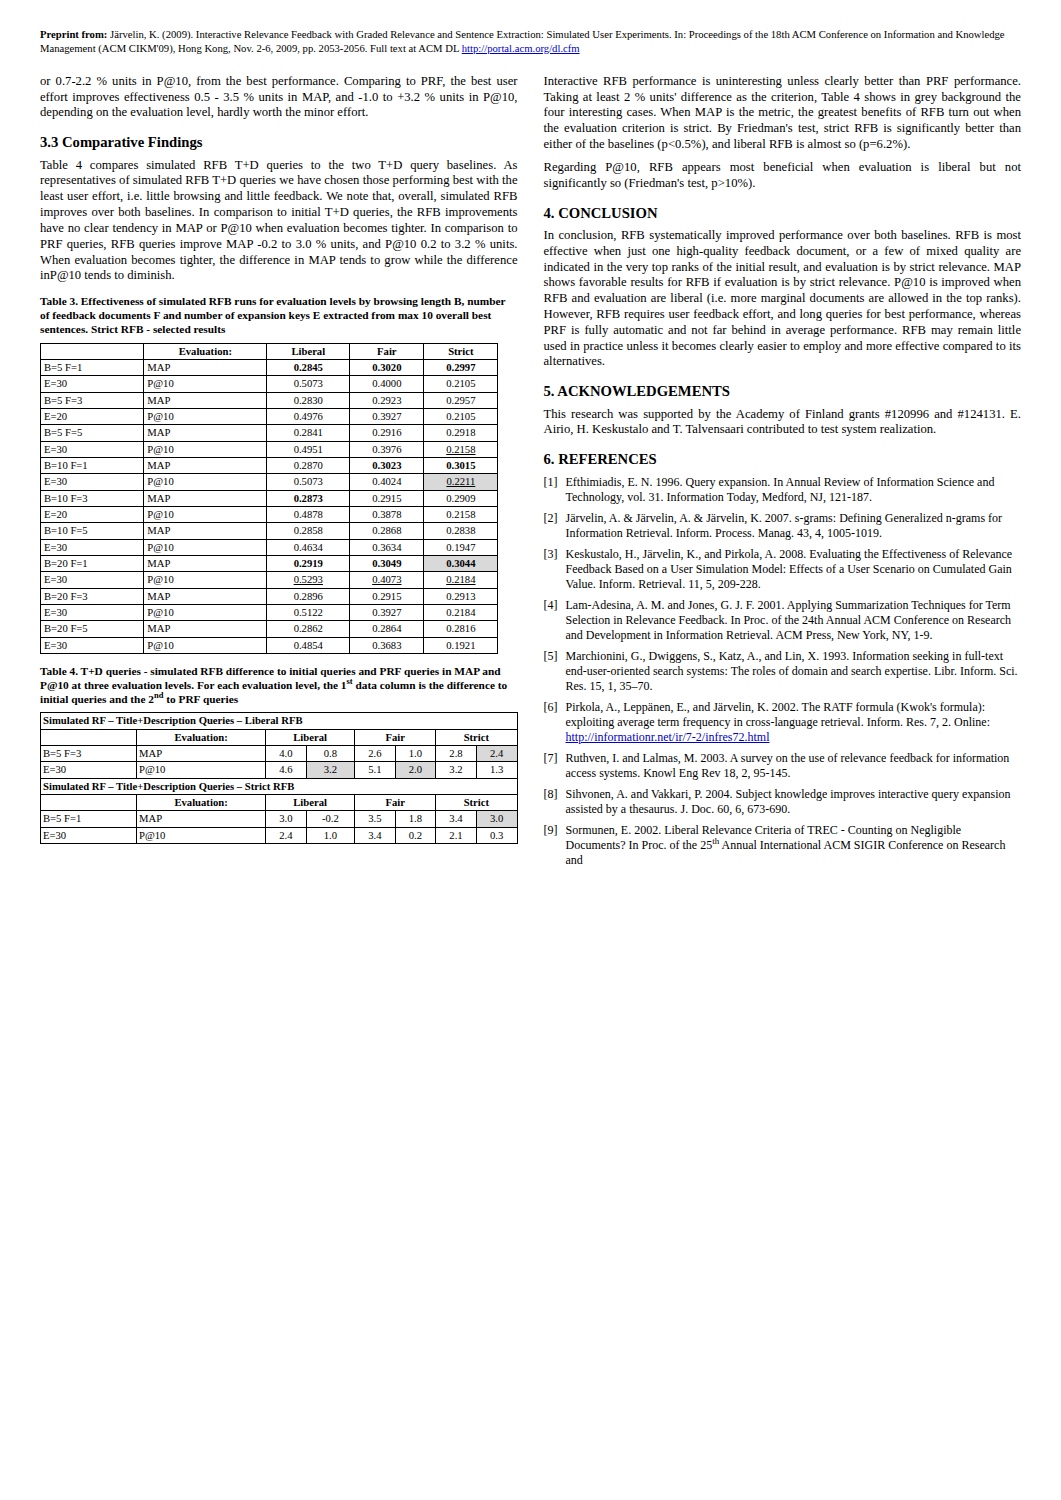Preprint from: Järvelin, K. (2009). Interactive Relevance Feedback with Graded Relevance and Sentence Extraction: Simulated User Experiments. In: Proceedings of the 18th ACM Conference on Information and Knowledge Management (ACM CIKM'09), Hong Kong, Nov. 2-6, 2009, pp. 2053-2056. Full text at ACM DL http://portal.acm.org/dl.cfm
or 0.7-2.2 % units in P@10, from the best performance. Comparing to PRF, the best user effort improves effectiveness 0.5 - 3.5 % units in MAP, and -1.0 to +3.2 % units in P@10, depending on the evaluation level, hardly worth the minor effort.
3.3 Comparative Findings
Table 4 compares simulated RFB T+D queries to the two T+D query baselines. As representatives of simulated RFB T+D queries we have chosen those performing best with the least user effort, i.e. little browsing and little feedback. We note that, overall, simulated RFB improves over both baselines. In comparison to initial T+D queries, the RFB improvements have no clear tendency in MAP or P@10 when evaluation becomes tighter. In comparison to PRF queries, RFB queries improve MAP -0.2 to 3.0 % units, and P@10 0.2 to 3.2 % units. When evaluation becomes tighter, the difference in MAP tends to grow while the difference inP@10 tends to diminish.
Table 3. Effectiveness of simulated RFB runs for evaluation levels by browsing length B, number of feedback documents F and number of expansion keys E extracted from max 10 overall best sentences. Strict RFB - selected results
| | Evaluation: | Liberal | Fair | Strict |
| --- | --- | --- | --- | --- |
| B=5 F=1 | MAP | 0.2845 | 0.3020 | 0.2997 |
| E=30 | P@10 | 0.5073 | 0.4000 | 0.2105 |
| B=5 F=3 | MAP | 0.2830 | 0.2923 | 0.2957 |
| E=20 | P@10 | 0.4976 | 0.3927 | 0.2105 |
| B=5 F=5 | MAP | 0.2841 | 0.2916 | 0.2918 |
| E=30 | P@10 | 0.4951 | 0.3976 | 0.2158 |
| B=10 F=1 | MAP | 0.2870 | 0.3023 | 0.3015 |
| E=30 | P@10 | 0.5073 | 0.4024 | 0.2211 |
| B=10 F=3 | MAP | 0.2873 | 0.2915 | 0.2909 |
| E=20 | P@10 | 0.4878 | 0.3878 | 0.2158 |
| B=10 F=5 | MAP | 0.2858 | 0.2868 | 0.2838 |
| E=30 | P@10 | 0.4634 | 0.3634 | 0.1947 |
| B=20 F=1 | MAP | 0.2919 | 0.3049 | 0.3044 |
| E=30 | P@10 | 0.5293 | 0.4073 | 0.2184 |
| B=20 F=3 | MAP | 0.2896 | 0.2915 | 0.2913 |
| E=30 | P@10 | 0.5122 | 0.3927 | 0.2184 |
| B=20 F=5 | MAP | 0.2862 | 0.2864 | 0.2816 |
| E=30 | P@10 | 0.4854 | 0.3683 | 0.1921 |
Table 4. T+D queries - simulated RFB difference to initial queries and PRF queries in MAP and P@10 at three evaluation levels. For each evaluation level, the 1st data column is the difference to initial queries and the 2nd to PRF queries
| Simulated RF – Title+Description Queries – Liberal RFB |
| | Evaluation: | Liberal | Fair | Strict |
| B=5 F=3 | MAP | 4.0 | 0.8 | 2.6 | 1.0 | 2.8 | 2.4 |
| E=30 | P@10 | 4.6 | 3.2 | 5.1 | 2.0 | 3.2 | 1.3 |
| Simulated RF – Title+Description Queries – Strict RFB |
| | Evaluation: | Liberal | Fair | Strict |
| B=5 F=1 | MAP | 3.0 | -0.2 | 3.5 | 1.8 | 3.4 | 3.0 |
| E=30 | P@10 | 2.4 | 1.0 | 3.4 | 0.2 | 2.1 | 0.3 |
Interactive RFB performance is uninteresting unless clearly better than PRF performance. Taking at least 2 % units' difference as the criterion, Table 4 shows in grey background the four interesting cases. When MAP is the metric, the greatest benefits of RFB turn out when the evaluation criterion is strict. By Friedman's test, strict RFB is significantly better than either of the baselines (p<0.5%), and liberal RFB is almost so (p=6.2%).
Regarding P@10, RFB appears most beneficial when evaluation is liberal but not significantly so (Friedman's test, p>10%).
4. CONCLUSION
In conclusion, RFB systematically improved performance over both baselines. RFB is most effective when just one high-quality feedback document, or a few of mixed quality are indicated in the very top ranks of the initial result, and evaluation is by strict relevance. MAP shows favorable results for RFB if evaluation is by strict relevance. P@10 is improved when RFB and evaluation are liberal (i.e. more marginal documents are allowed in the top ranks). However, RFB requires user feedback effort, and long queries for best performance, whereas PRF is fully automatic and not far behind in average performance. RFB may remain little used in practice unless it becomes clearly easier to employ and more effective compared to its alternatives.
5. ACKNOWLEDGEMENTS
This research was supported by the Academy of Finland grants #120996 and #124131. E. Airio, H. Keskustalo and T. Talvensaari contributed to test system realization.
6. REFERENCES
Efthimiadis, E. N. 1996. Query expansion. In Annual Review of Information Science and Technology, vol. 31. Information Today, Medford, NJ, 121-187.
Järvelin, A. & Järvelin, A. & Järvelin, K. 2007. s-grams: Defining Generalized n-grams for Information Retrieval. Inform. Process. Manag. 43, 4, 1005-1019.
Keskustalo, H., Järvelin, K., and Pirkola, A. 2008. Evaluating the Effectiveness of Relevance Feedback Based on a User Simulation Model: Effects of a User Scenario on Cumulated Gain Value. Inform. Retrieval. 11, 5, 209-228.
Lam-Adesina, A. M. and Jones, G. J. F. 2001. Applying Summarization Techniques for Term Selection in Relevance Feedback. In Proc. of the 24th Annual ACM Conference on Research and Development in Information Retrieval. ACM Press, New York, NY, 1-9.
Marchionini, G., Dwiggens, S., Katz, A., and Lin, X. 1993. Information seeking in full-text end-user-oriented search systems: The roles of domain and search expertise. Libr. Inform. Sci. Res. 15, 1, 35–70.
Pirkola, A., Leppänen, E., and Järvelin, K. 2002. The RATF formula (Kwok's formula): exploiting average term frequency in cross-language retrieval. Inform. Res. 7, 2. Online: http://informationr.net/ir/7-2/infres72.html
Ruthven, I. and Lalmas, M. 2003. A survey on the use of relevance feedback for information access systems. Knowl Eng Rev 18, 2, 95-145.
Sihvonen, A. and Vakkari, P. 2004. Subject knowledge improves interactive query expansion assisted by a thesaurus. J. Doc. 60, 6, 673-690.
Sormunen, E. 2002. Liberal Relevance Criteria of TREC - Counting on Negligible Documents? In Proc. of the 25th Annual International ACM SIGIR Conference on Research and